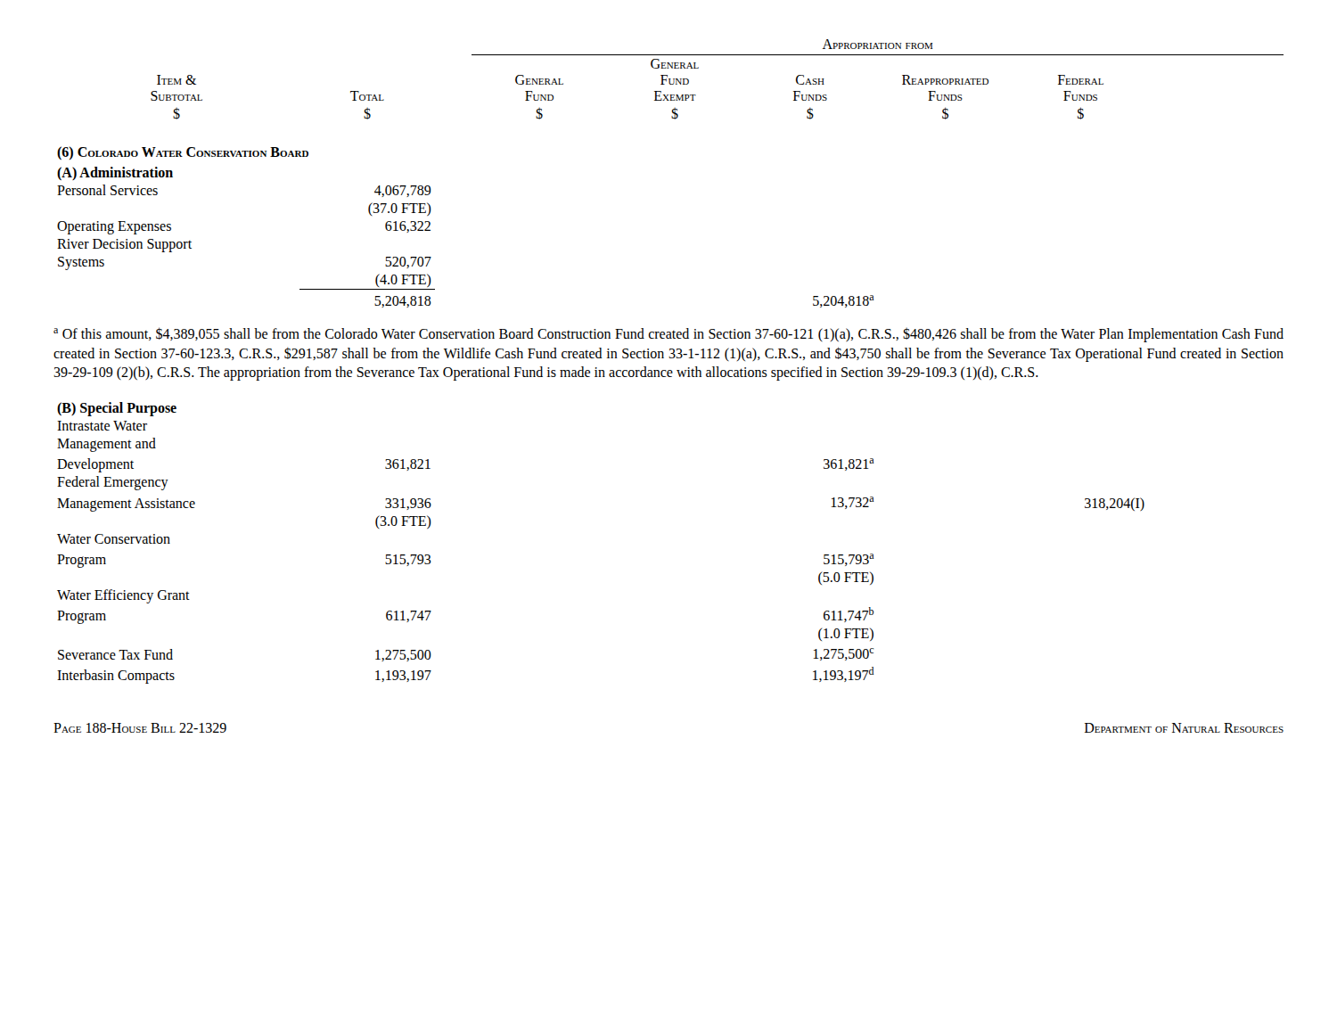| | | | Appropriation from |
| Item & Subtotal | Total | | General Fund | General Fund Exempt | Cash Funds | Reappropriated Funds | Federal Funds | |
| $ | $ | | $ | $ | $ | $ | $ | |
| (6) Colorado Water Conservation Board |
| (A) Administration |
| Personal Services | 4,067,789 | | | | | | | |
| | (37.0 FTE) | | | | | | | |
| Operating Expenses | 616,322 | | | | | | | |
| River Decision Support | | | | | | | | |
| Systems | 520,707 | | | | | | | |
| | (4.0 FTE) | | | | | | | |
| | 5,204,818 | | | | 5,204,818 a | | | |
a Of this amount, $4,389,055 shall be from the Colorado Water Conservation Board Construction Fund created in Section 37-60-121 (1)(a), C.R.S., $480,426 shall be from the Water Plan Implementation Cash Fund created in Section 37-60-123.3, C.R.S., $291,587 shall be from the Wildlife Cash Fund created in Section 33-1-112 (1)(a), C.R.S., and $43,750 shall be from the Severance Tax Operational Fund created in Section 39-29-109 (2)(b), C.R.S. The appropriation from the Severance Tax Operational Fund is made in accordance with allocations specified in Section 39-29-109.3 (1)(d), C.R.S.
| (B) Special Purpose |
| Intrastate Water | | | | | | | | |
| Management and | | | | | | | | |
| Development | 361,821 | | | | 361,821 a | | | |
| Federal Emergency | | | | | | | | |
| Management Assistance | 331,936 | | | | 13,732 a | | 318,204(I) | |
| | (3.0 FTE) | | | | | | | |
| Water Conservation | | | | | | | | |
| Program | 515,793 | | | | 515,793 a | | | |
| | | | | | (5.0 FTE) | | | |
| Water Efficiency Grant | | | | | | | | |
| Program | 611,747 | | | | 611,747 b | | | |
| | | | | | (1.0 FTE) | | | |
| Severance Tax Fund | 1,275,500 | | | | 1,275,500 c | | | |
| Interbasin Compacts | 1,193,197 | | | | 1,193,197 d | | | |
Page 188-House Bill 22-1329
Department of Natural Resources